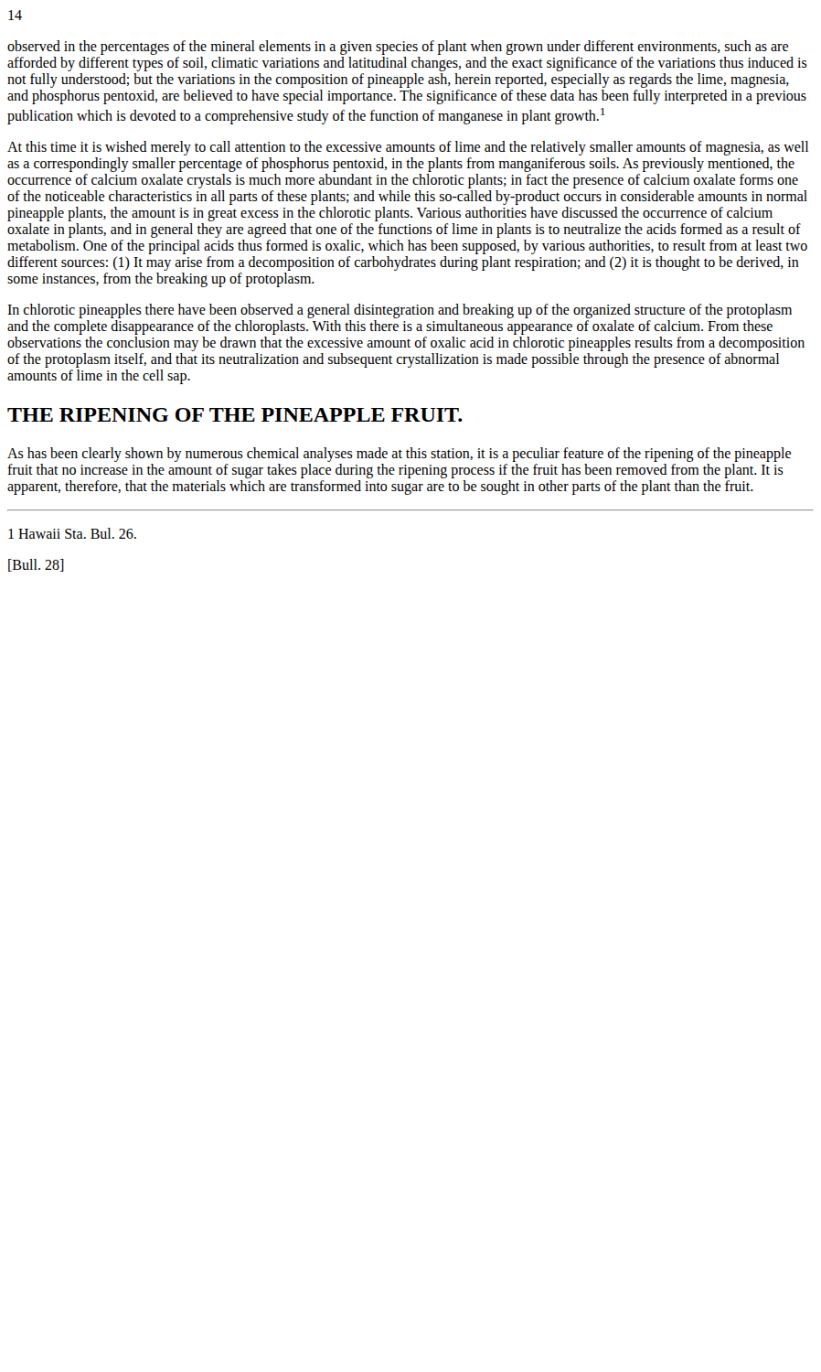14
observed in the percentages of the mineral elements in a given species of plant when grown under different environments, such as are afforded by different types of soil, climatic variations and latitudinal changes, and the exact significance of the variations thus induced is not fully understood; but the variations in the composition of pineapple ash, herein reported, especially as regards the lime, magnesia, and phosphorus pentoxid, are believed to have special importance. The significance of these data has been fully interpreted in a previous publication which is devoted to a comprehensive study of the function of manganese in plant growth.1
At this time it is wished merely to call attention to the excessive amounts of lime and the relatively smaller amounts of magnesia, as well as a correspondingly smaller percentage of phosphorus pentoxid, in the plants from manganiferous soils. As previously mentioned, the occurrence of calcium oxalate crystals is much more abundant in the chlorotic plants; in fact the presence of calcium oxalate forms one of the noticeable characteristics in all parts of these plants; and while this so-called by-product occurs in considerable amounts in normal pineapple plants, the amount is in great excess in the chlorotic plants. Various authorities have discussed the occurrence of calcium oxalate in plants, and in general they are agreed that one of the functions of lime in plants is to neutralize the acids formed as a result of metabolism. One of the principal acids thus formed is oxalic, which has been supposed, by various authorities, to result from at least two different sources: (1) It may arise from a decomposition of carbohydrates during plant respiration; and (2) it is thought to be derived, in some instances, from the breaking up of protoplasm.
In chlorotic pineapples there have been observed a general disintegration and breaking up of the organized structure of the protoplasm and the complete disappearance of the chloroplasts. With this there is a simultaneous appearance of oxalate of calcium. From these observations the conclusion may be drawn that the excessive amount of oxalic acid in chlorotic pineapples results from a decomposition of the protoplasm itself, and that its neutralization and subsequent crystallization is made possible through the presence of abnormal amounts of lime in the cell sap.
THE RIPENING OF THE PINEAPPLE FRUIT.
As has been clearly shown by numerous chemical analyses made at this station, it is a peculiar feature of the ripening of the pineapple fruit that no increase in the amount of sugar takes place during the ripening process if the fruit has been removed from the plant. It is apparent, therefore, that the materials which are transformed into sugar are to be sought in other parts of the plant than the fruit.
1 Hawaii Sta. Bul. 26.
[Bull. 28]